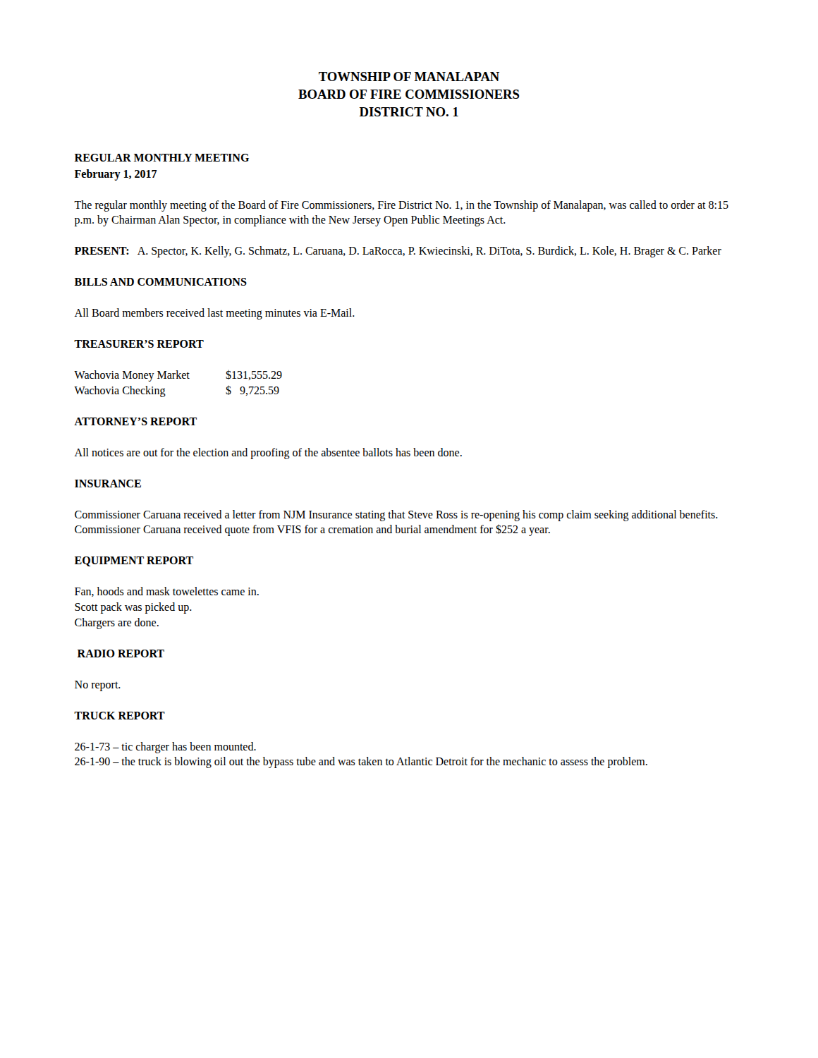TOWNSHIP OF MANALAPAN
BOARD OF FIRE COMMISSIONERS
DISTRICT NO. 1
REGULAR MONTHLY MEETING
February 1, 2017
The regular monthly meeting of the Board of Fire Commissioners, Fire District No. 1, in the Township of Manalapan, was called to order at 8:15 p.m. by Chairman Alan Spector, in compliance with the New Jersey Open Public Meetings Act.
PRESENT: A. Spector, K. Kelly, G. Schmatz, L. Caruana, D. LaRocca, P. Kwiecinski, R. DiTota, S. Burdick, L. Kole, H. Brager & C. Parker
BILLS AND COMMUNICATIONS
All Board members received last meeting minutes via E-Mail.
TREASURER’S REPORT
| Wachovia Money Market | $131,555.29 |
| Wachovia Checking | $ 9,725.59 |
ATTORNEY’S REPORT
All notices are out for the election and proofing of the absentee ballots has been done.
INSURANCE
Commissioner Caruana received a letter from NJM Insurance stating that Steve Ross is re-opening his comp claim seeking additional benefits.
Commissioner Caruana received quote from VFIS for a cremation and burial amendment for $252 a year.
EQUIPMENT REPORT
Fan, hoods and mask towelettes came in.
Scott pack was picked up.
Chargers are done.
RADIO REPORT
No report.
TRUCK REPORT
26-1-73 – tic charger has been mounted.
26-1-90 – the truck is blowing oil out the bypass tube and was taken to Atlantic Detroit for the mechanic to assess the problem.